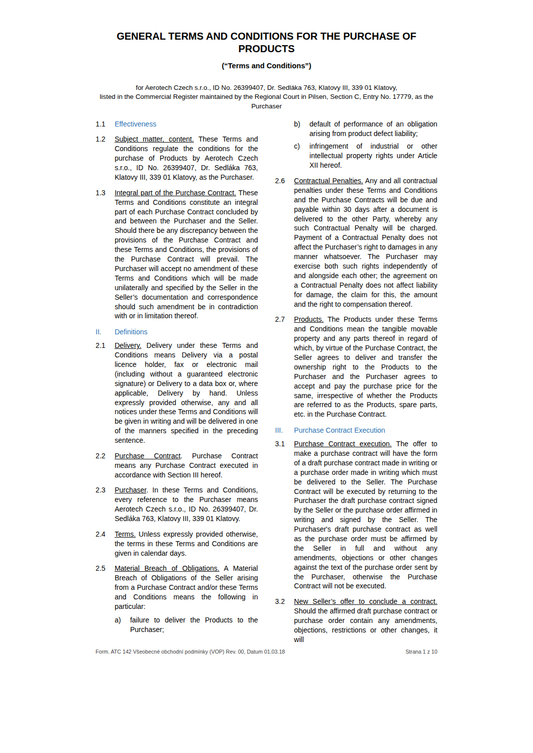GENERAL TERMS AND CONDITIONS FOR THE PURCHASE OF PRODUCTS
(“Terms and Conditions”)
for Aerotech Czech s.r.o., ID No. 26399407, Dr. Sedláka 763, Klatovy III, 339 01 Klatovy,
listed in the Commercial Register maintained by the Regional Court in Pilsen, Section C, Entry No. 17779, as the Purchaser
1.1 Effectiveness
1.2 Subject matter, content. These Terms and Conditions regulate the conditions for the purchase of Products by Aerotech Czech s.r.o., ID No. 26399407, Dr. Sedláka 763, Klatovy III, 339 01 Klatovy, as the Purchaser.
1.3 Integral part of the Purchase Contract. These Terms and Conditions constitute an integral part of each Purchase Contract concluded by and between the Purchaser and the Seller. Should there be any discrepancy between the provisions of the Purchase Contract and these Terms and Conditions, the provisions of the Purchase Contract will prevail. The Purchaser will accept no amendment of these Terms and Conditions which will be made unilaterally and specified by the Seller in the Seller’s documentation and correspondence should such amendment be in contradiction with or in limitation thereof.
II. Definitions
2.1 Delivery. Delivery under these Terms and Conditions means Delivery via a postal licence holder, fax or electronic mail (including without a guaranteed electronic signature) or Delivery to a data box or, where applicable, Delivery by hand. Unless expressly provided otherwise, any and all notices under these Terms and Conditions will be given in writing and will be delivered in one of the manners specified in the preceding sentence.
2.2 Purchase Contract. Purchase Contract means any Purchase Contract executed in accordance with Section III hereof.
2.3 Purchaser. In these Terms and Conditions, every reference to the Purchaser means Aerotech Czech s.r.o., ID No. 26399407, Dr. Sedláka 763, Klatovy III, 339 01 Klatovy.
2.4 Terms. Unless expressly provided otherwise, the terms in these Terms and Conditions are given in calendar days.
2.5 Material Breach of Obligations. A Material Breach of Obligations of the Seller arising from a Purchase Contract and/or these Terms and Conditions means the following in particular:
a) failure to deliver the Products to the Purchaser;
b) default of performance of an obligation arising from product defect liability;
c) infringement of industrial or other intellectual property rights under Article XII hereof.
2.6 Contractual Penalties. Any and all contractual penalties under these Terms and Conditions and the Purchase Contracts will be due and payable within 30 days after a document is delivered to the other Party, whereby any such Contractual Penalty will be charged. Payment of a Contractual Penalty does not affect the Purchaser’s right to damages in any manner whatsoever. The Purchaser may exercise both such rights independently of and alongside each other; the agreement on a Contractual Penalty does not affect liability for damage, the claim for this, the amount and the right to compensation thereof.
2.7 Products. The Products under these Terms and Conditions mean the tangible movable property and any parts thereof in regard of which, by virtue of the Purchase Contract, the Seller agrees to deliver and transfer the ownership right to the Products to the Purchaser and the Purchaser agrees to accept and pay the purchase price for the same, irrespective of whether the Products are referred to as the Products, spare parts, etc. in the Purchase Contract.
III. Purchase Contract Execution
3.1 Purchase Contract execution. The offer to make a purchase contract will have the form of a draft purchase contract made in writing or a purchase order made in writing which must be delivered to the Seller. The Purchase Contract will be executed by returning to the Purchaser the draft purchase contract signed by the Seller or the purchase order affirmed in writing and signed by the Seller. The Purchaser's draft purchase contract as well as the purchase order must be affirmed by the Seller in full and without any amendments, objections or other changes against the text of the purchase order sent by the Purchaser, otherwise the Purchase Contract will not be executed.
3.2 New Seller’s offer to conclude a contract. Should the affirmed draft purchase contract or purchase order contain any amendments, objections, restrictions or other changes, it will
Form. ATC 142 Všeobecné obchodní podmínky (VOP) Rev. 00, Datum 01.03.18 Strana 1 z 10